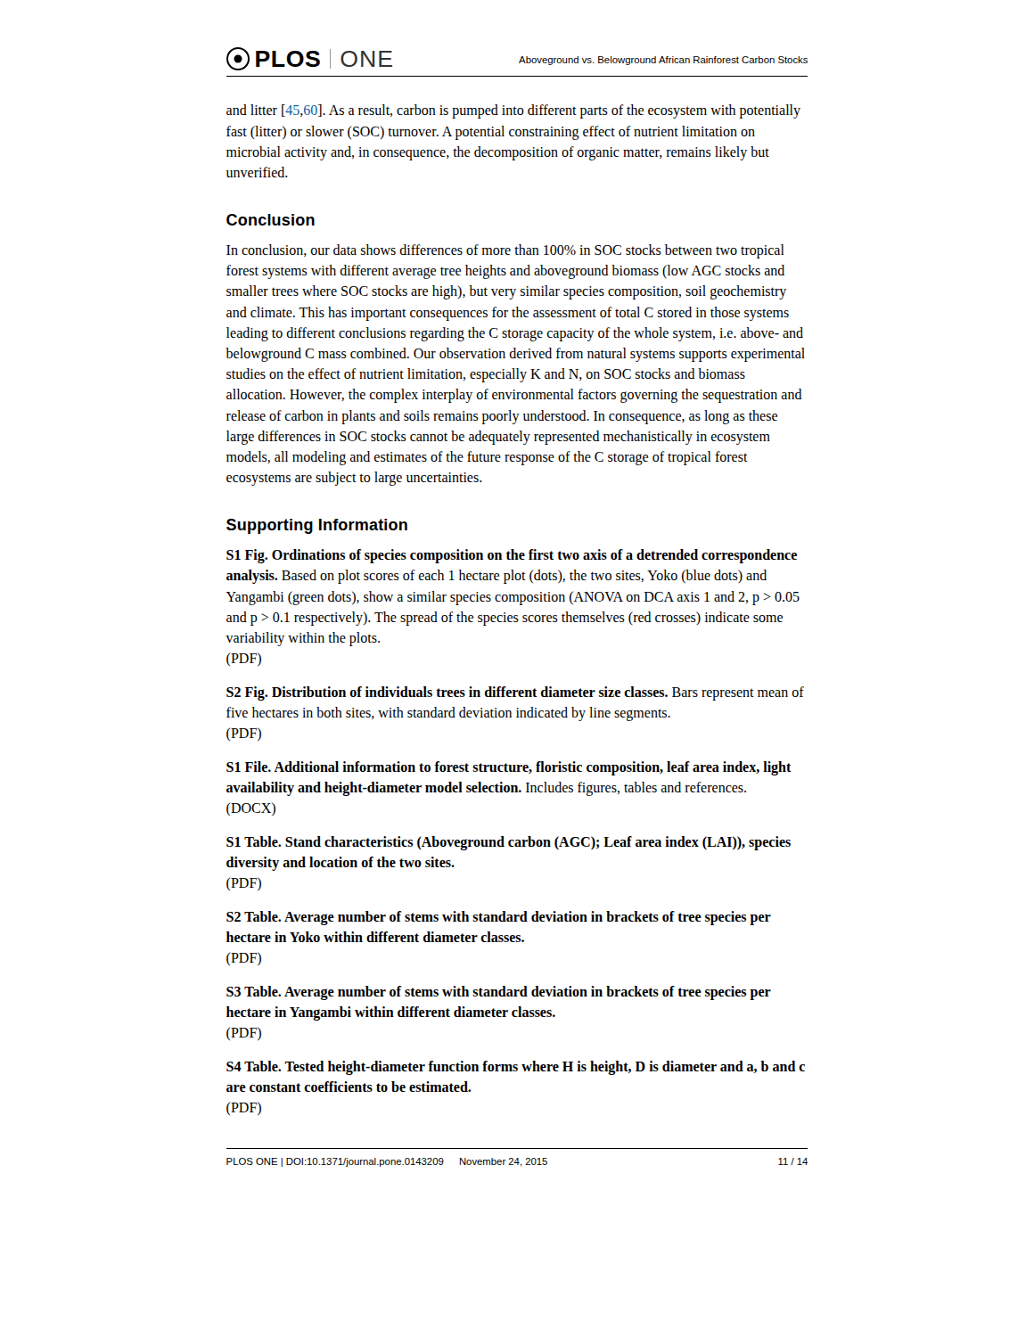PLOS ONE
Aboveground vs. Belowground African Rainforest Carbon Stocks
and litter [45,60]. As a result, carbon is pumped into different parts of the ecosystem with potentially fast (litter) or slower (SOC) turnover. A potential constraining effect of nutrient limitation on microbial activity and, in consequence, the decomposition of organic matter, remains likely but unverified.
Conclusion
In conclusion, our data shows differences of more than 100% in SOC stocks between two tropical forest systems with different average tree heights and aboveground biomass (low AGC stocks and smaller trees where SOC stocks are high), but very similar species composition, soil geochemistry and climate. This has important consequences for the assessment of total C stored in those systems leading to different conclusions regarding the C storage capacity of the whole system, i.e. above- and belowground C mass combined. Our observation derived from natural systems supports experimental studies on the effect of nutrient limitation, especially K and N, on SOC stocks and biomass allocation. However, the complex interplay of environmental factors governing the sequestration and release of carbon in plants and soils remains poorly understood. In consequence, as long as these large differences in SOC stocks cannot be adequately represented mechanistically in ecosystem models, all modeling and estimates of the future response of the C storage of tropical forest ecosystems are subject to large uncertainties.
Supporting Information
S1 Fig. Ordinations of species composition on the first two axis of a detrended correspondence analysis. Based on plot scores of each 1 hectare plot (dots), the two sites, Yoko (blue dots) and Yangambi (green dots), show a similar species composition (ANOVA on DCA axis 1 and 2, p > 0.05 and p > 0.1 respectively). The spread of the species scores themselves (red crosses) indicate some variability within the plots. (PDF)
S2 Fig. Distribution of individuals trees in different diameter size classes. Bars represent mean of five hectares in both sites, with standard deviation indicated by line segments. (PDF)
S1 File. Additional information to forest structure, floristic composition, leaf area index, light availability and height-diameter model selection. Includes figures, tables and references. (DOCX)
S1 Table. Stand characteristics (Aboveground carbon (AGC); Leaf area index (LAI)), species diversity and location of the two sites. (PDF)
S2 Table. Average number of stems with standard deviation in brackets of tree species per hectare in Yoko within different diameter classes. (PDF)
S3 Table. Average number of stems with standard deviation in brackets of tree species per hectare in Yangambi within different diameter classes. (PDF)
S4 Table. Tested height-diameter function forms where H is height, D is diameter and a, b and c are constant coefficients to be estimated. (PDF)
PLOS ONE | DOI:10.1371/journal.pone.0143209 November 24, 2015
11 / 14